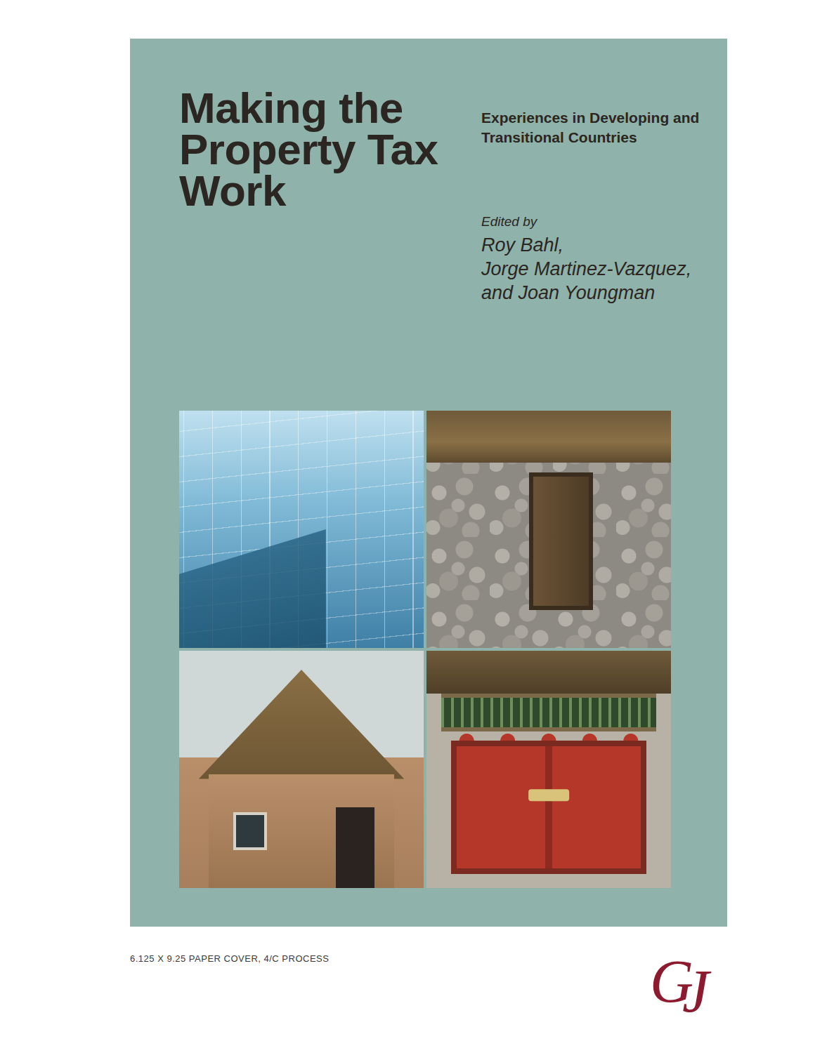Making the Property Tax Work
Experiences in Developing and Transitional Countries
Edited by
Roy Bahl,
Jorge Martinez-Vazquez,
and Joan Youngman
6.125 X 9.25 PAPER COVER, 4/C PROCESS
GJ